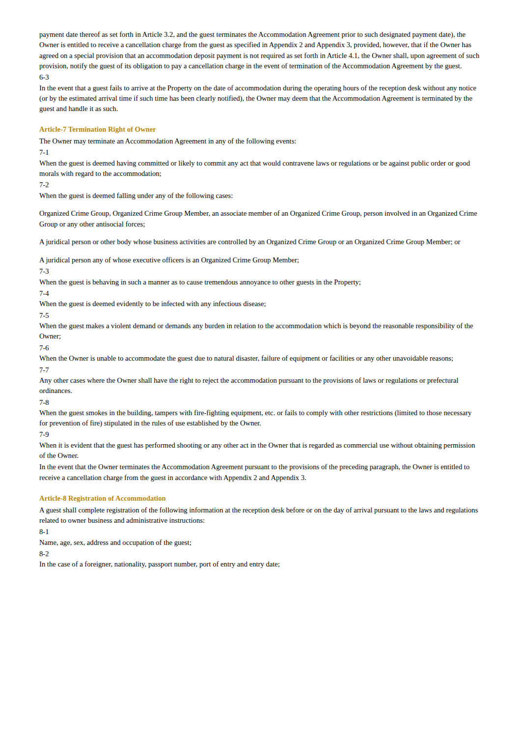payment date thereof as set forth in Article 3.2, and the guest terminates the Accommodation Agreement prior to such designated payment date), the Owner is entitled to receive a cancellation charge from the guest as specified in Appendix 2 and Appendix 3, provided, however, that if the Owner has agreed on a special provision that an accommodation deposit payment is not required as set forth in Article 4.1, the Owner shall, upon agreement of such provision, notify the guest of its obligation to pay a cancellation charge in the event of termination of the Accommodation Agreement by the guest.
6-3
In the event that a guest fails to arrive at the Property on the date of accommodation during the operating hours of the reception desk without any notice (or by the estimated arrival time if such time has been clearly notified), the Owner may deem that the Accommodation Agreement is terminated by the guest and handle it as such.
Article-7 Termination Right of Owner
The Owner may terminate an Accommodation Agreement in any of the following events:
7-1
When the guest is deemed having committed or likely to commit any act that would contravene laws or regulations or be against public order or good morals with regard to the accommodation;
7-2
When the guest is deemed falling under any of the following cases:
Organized Crime Group, Organized Crime Group Member, an associate member of an Organized Crime Group, person involved in an Organized Crime Group or any other antisocial forces;
A juridical person or other body whose business activities are controlled by an Organized Crime Group or an Organized Crime Group Member; or
A juridical person any of whose executive officers is an Organized Crime Group Member;
7-3
When the guest is behaving in such a manner as to cause tremendous annoyance to other guests in the Property;
7-4
When the guest is deemed evidently to be infected with any infectious disease;
7-5
When the guest makes a violent demand or demands any burden in relation to the accommodation which is beyond the reasonable responsibility of the Owner;
7-6
When the Owner is unable to accommodate the guest due to natural disaster, failure of equipment or facilities or any other unavoidable reasons;
7-7
Any other cases where the Owner shall have the right to reject the accommodation pursuant to the provisions of laws or regulations or prefectural ordinances.
7-8
When the guest smokes in the building, tampers with fire-fighting equipment, etc. or fails to comply with other restrictions (limited to those necessary for prevention of fire) stipulated in the rules of use established by the Owner.
7-9
When it is evident that the guest has performed shooting or any other act in the Owner that is regarded as commercial use without obtaining permission of the Owner.
In the event that the Owner terminates the Accommodation Agreement pursuant to the provisions of the preceding paragraph, the Owner is entitled to receive a cancellation charge from the guest in accordance with Appendix 2 and Appendix 3.
Article-8 Registration of Accommodation
A guest shall complete registration of the following information at the reception desk before or on the day of arrival pursuant to the laws and regulations related to owner business and administrative instructions:
8-1
Name, age, sex, address and occupation of the guest;
8-2
In the case of a foreigner, nationality, passport number, port of entry and entry date;